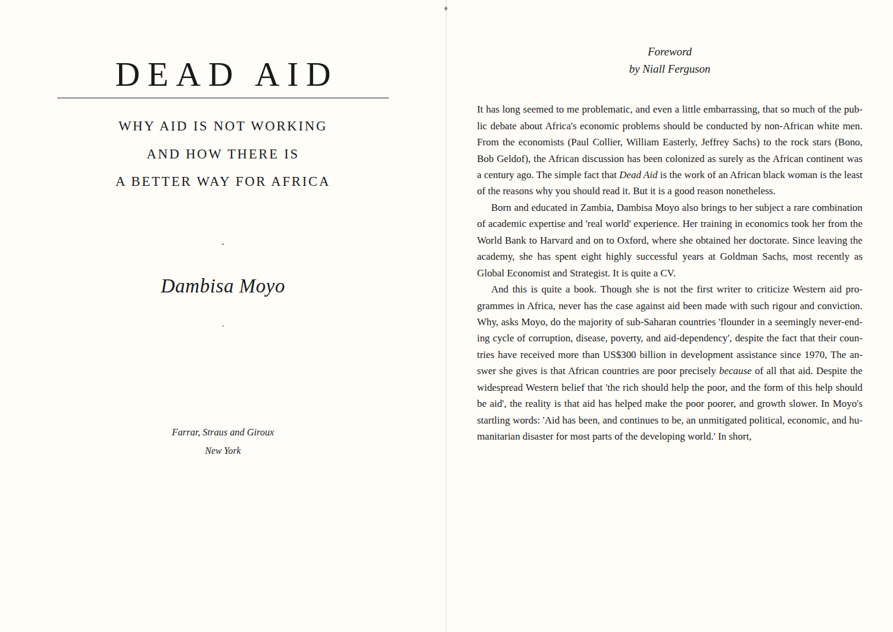♦
DEAD AID
Why aid is not working and how there is a better way for Africa
·
Dambisa Moyo
·
Farrar, Straus and Giroux
New York
Foreword by Niall Ferguson
It has long seemed to me problematic, and even a little embarrassing, that so much of the public debate about Africa's economic problems should be conducted by non-African white men. From the economists (Paul Collier, William Easterly, Jeffrey Sachs) to the rock stars (Bono, Bob Geldof), the African discussion has been colonized as surely as the African continent was a century ago. The simple fact that Dead Aid is the work of an African black woman is the least of the reasons why you should read it. But it is a good reason nonetheless.
Born and educated in Zambia, Dambisa Moyo also brings to her subject a rare combination of academic expertise and 'real world' experience. Her training in economics took her from the World Bank to Harvard and on to Oxford, where she obtained her doctorate. Since leaving the academy, she has spent eight highly successful years at Goldman Sachs, most recently as Global Economist and Strategist. It is quite a CV.
And this is quite a book. Though she is not the first writer to criticize Western aid programmes in Africa, never has the case against aid been made with such rigour and conviction. Why, asks Moyo, do the majority of sub-Saharan countries 'flounder in a seemingly never-ending cycle of corruption, disease, poverty, and aid-dependency', despite the fact that their countries have received more than US$300 billion in development assistance since 1970, The answer she gives is that African countries are poor precisely because of all that aid. Despite the widespread Western belief that 'the rich should help the poor, and the form of this help should be aid', the reality is that aid has helped make the poor poorer, and growth slower. In Moyo's startling words: 'Aid has been, and continues to be, an unmitigated political, economic, and humanitarian disaster for most parts of the developing world.' In short,